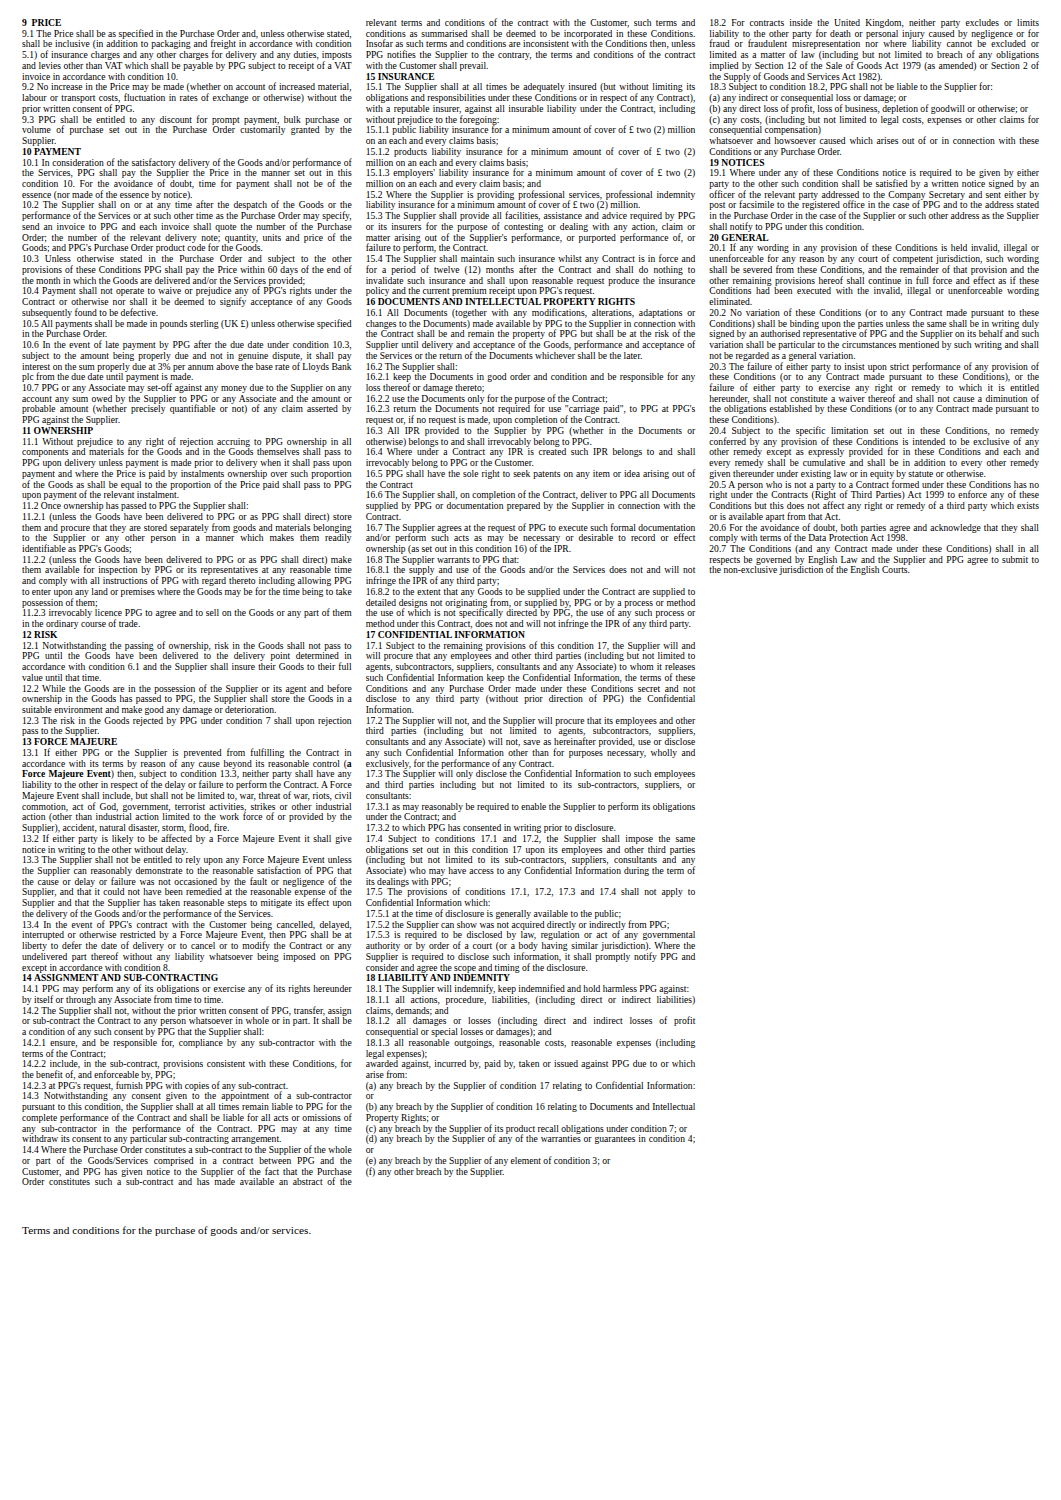9 PRICE
9.1 The Price shall be as specified in the Purchase Order and, unless otherwise stated, shall be inclusive (in addition to packaging and freight in accordance with condition 5.1) of insurance charges and any other charges for delivery and any duties, imposts and levies other than VAT which shall be payable by PPG subject to receipt of a VAT invoice in accordance with condition 10.
9.2 No increase in the Price may be made (whether on account of increased material, labour or transport costs, fluctuation in rates of exchange or otherwise) without the prior written consent of PPG.
9.3 PPG shall be entitled to any discount for prompt payment, bulk purchase or volume of purchase set out in the Purchase Order customarily granted by the Supplier.
10 PAYMENT
10.1 In consideration of the satisfactory delivery of the Goods and/or performance of the Services, PPG shall pay the Supplier the Price in the manner set out in this condition 10. For the avoidance of doubt, time for payment shall not be of the essence (nor made of the essence by notice).
10.2 The Supplier shall on or at any time after the despatch of the Goods or the performance of the Services or at such other time as the Purchase Order may specify, send an invoice to PPG and each invoice shall quote the number of the Purchase Order; the number of the relevant delivery note; quantity, units and price of the Goods; and PPG's Purchase Order product code for the Goods.
10.3 Unless otherwise stated in the Purchase Order and subject to the other provisions of these Conditions PPG shall pay the Price within 60 days of the end of the month in which the Goods are delivered and/or the Services provided;
10.4 Payment shall not operate to waive or prejudice any of PPG's rights under the Contract or otherwise nor shall it be deemed to signify acceptance of any Goods subsequently found to be defective.
10.5 All payments shall be made in pounds sterling (UK £) unless otherwise specified in the Purchase Order.
10.6 In the event of late payment by PPG after the due date under condition 10.3, subject to the amount being properly due and not in genuine dispute, it shall pay interest on the sum properly due at 3% per annum above the base rate of Lloyds Bank plc from the due date until payment is made.
10.7 PPG or any Associate may set-off against any money due to the Supplier on any account any sum owed by the Supplier to PPG or any Associate and the amount or probable amount (whether precisely quantifiable or not) of any claim asserted by PPG against the Supplier.
11 OWNERSHIP
11.1 Without prejudice to any right of rejection accruing to PPG ownership in all components and materials for the Goods and in the Goods themselves shall pass to PPG upon delivery unless payment is made prior to delivery when it shall pass upon payment and where the Price is paid by instalments ownership over such proportion of the Goods as shall be equal to the proportion of the Price paid shall pass to PPG upon payment of the relevant instalment.
11.2 Once ownership has passed to PPG the Supplier shall:
11.2.1 (unless the Goods have been delivered to PPG or as PPG shall direct) store them and procure that they are stored separately from goods and materials belonging to the Supplier or any other person in a manner which makes them readily identifiable as PPG's Goods;
11.2.2 (unless the Goods have been delivered to PPG or as PPG shall direct) make them available for inspection by PPG or its representatives at any reasonable time and comply with all instructions of PPG with regard thereto including allowing PPG to enter upon any land or premises where the Goods may be for the time being to take possession of them;
11.2.3 irrevocably licence PPG to agree and to sell on the Goods or any part of them in the ordinary course of trade.
12 RISK
12.1 Notwithstanding the passing of ownership, risk in the Goods shall not pass to PPG until the Goods have been delivered to the delivery point determined in accordance with condition 6.1 and the Supplier shall insure their Goods to their full value until that time.
12.2 While the Goods are in the possession of the Supplier or its agent and before ownership in the Goods has passed to PPG, the Supplier shall store the Goods in a suitable environment and make good any damage or deterioration.
12.3 The risk in the Goods rejected by PPG under condition 7 shall upon rejection pass to the Supplier.
13 FORCE MAJEURE
13.1 If either PPG or the Supplier is prevented from fulfilling the Contract in accordance with its terms by reason of any cause beyond its reasonable control (a Force Majeure Event) then, subject to condition 13.3, neither party shall have any liability to the other in respect of the delay or failure to perform the Contract. A Force Majeure Event shall include, but shall not be limited to, war, threat of war, riots, civil commotion, act of God, government, terrorist activities, strikes or other industrial action (other than industrial action limited to the work force of or provided by the Supplier), accident, natural disaster, storm, flood, fire.
13.2 If either party is likely to be affected by a Force Majeure Event it shall give notice in writing to the other without delay.
13.3 The Supplier shall not be entitled to rely upon any Force Majeure Event unless the Supplier can reasonably demonstrate to the reasonable satisfaction of PPG that the cause or delay or failure was not occasioned by the fault or negligence of the Supplier, and that it could not have been remedied at the reasonable expense of the Supplier and that the Supplier has taken reasonable steps to mitigate its effect upon the delivery of the Goods and/or the performance of the Services.
13.4 In the event of PPG's contract with the Customer being cancelled, delayed, interrupted or otherwise restricted by a Force Majeure Event, then PPG shall be at liberty to defer the date of delivery or to cancel or to modify the Contract or any undelivered part thereof without any liability whatsoever being imposed on PPG except in accordance with condition 8.
14 ASSIGNMENT AND SUB-CONTRACTING
14.1 PPG may perform any of its obligations or exercise any of its rights hereunder by itself or through any Associate from time to time.
14.2 The Supplier shall not, without the prior written consent of PPG, transfer, assign or sub-contract the Contract to any person whatsoever in whole or in part. It shall be a condition of any such consent by PPG that the Supplier shall:
14.2.1 ensure, and be responsible for, compliance by any sub-contractor with the terms of the Contract;
14.2.2 include, in the sub-contract, provisions consistent with these Conditions, for the benefit of, and enforceable by, PPG;
14.2.3 at PPG's request, furnish PPG with copies of any sub-contract.
14.3 Notwithstanding any consent given to the appointment of a sub-contractor pursuant to this condition, the Supplier shall at all times remain liable to PPG for the complete performance of the Contract and shall be liable for all acts or omissions of any sub-contractor in the performance of the Contract. PPG may at any time withdraw its consent to any particular sub-contracting arrangement.
14.4 Where the Purchase Order constitutes a sub-contract to the Supplier of the whole or part of the Goods/Services comprised in a contract between PPG and the Customer, and PPG has given notice to the Supplier of the fact that the Purchase Order constitutes such a sub-contract and has made available an abstract of the relevant terms and conditions of the contract with the Customer, such terms and conditions as summarised shall be deemed to be incorporated in these Conditions. Insofar as such terms and conditions are inconsistent with the Conditions then, unless PPG notifies the Supplier to the contrary, the terms and conditions of the contract with the Customer shall prevail.
15 INSURANCE
15.1 The Supplier shall at all times be adequately insured (but without limiting its obligations and responsibilities under these Conditions or in respect of any Contract), with a reputable insurer, against all insurable liability under the Contract, including without prejudice to the foregoing:
15.1.1 public liability insurance for a minimum amount of cover of £ two (2) million on an each and every claims basis;
15.1.2 products liability insurance for a minimum amount of cover of £ two (2) million on an each and every claims basis;
15.1.3 employers' liability insurance for a minimum amount of cover of £ two (2) million on an each and every claim basis; and
15.2 Where the Supplier is providing professional services, professional indemnity liability insurance for a minimum amount of cover of £ two (2) million.
15.3 The Supplier shall provide all facilities, assistance and advice required by PPG or its insurers for the purpose of contesting or dealing with any action, claim or matter arising out of the Supplier's performance, or purported performance of, or failure to perform, the Contract.
15.4 The Supplier shall maintain such insurance whilst any Contract is in force and for a period of twelve (12) months after the Contract and shall do nothing to invalidate such insurance and shall upon reasonable request produce the insurance policy and the current premium receipt upon PPG's request.
16 DOCUMENTS AND INTELLECTUAL PROPERTY RIGHTS
16.1 All Documents (together with any modifications, alterations, adaptations or changes to the Documents) made available by PPG to the Supplier in connection with the Contract shall be and remain the property of PPG but shall be at the risk of the Supplier until delivery and acceptance of the Goods, performance and acceptance of the Services or the return of the Documents whichever shall be the later.
16.2 The Supplier shall:
16.2.1 keep the Documents in good order and condition and be responsible for any loss thereof or damage thereto;
16.2.2 use the Documents only for the purpose of the Contract;
16.2.3 return the Documents not required for use "carriage paid", to PPG at PPG's request or, if no request is made, upon completion of the Contract.
16.3 All IPR provided to the Supplier by PPG (whether in the Documents or otherwise) belongs to and shall irrevocably belong to PPG.
16.4 Where under a Contract any IPR is created such IPR belongs to and shall irrevocably belong to PPG or the Customer.
16.5 PPG shall have the sole right to seek patents on any item or idea arising out of the Contract
16.6 The Supplier shall, on completion of the Contract, deliver to PPG all Documents supplied by PPG or documentation prepared by the Supplier in connection with the Contract.
16.7 The Supplier agrees at the request of PPG to execute such formal documentation and/or perform such acts as may be necessary or desirable to record or effect ownership (as set out in this condition 16) of the IPR.
16.8 The Supplier warrants to PPG that:
16.8.1 the supply and use of the Goods and/or the Services does not and will not infringe the IPR of any third party;
16.8.2 to the extent that any Goods to be supplied under the Contract are supplied to detailed designs not originating from, or supplied by, PPG or by a process or method the use of which is not specifically directed by PPG, the use of any such process or method under this Contract, does not and will not infringe the IPR of any third party.
17 CONFIDENTIAL INFORMATION
17.1 Subject to the remaining provisions of this condition 17, the Supplier will and will procure that any employees and other third parties (including but not limited to agents, subcontractors, suppliers, consultants and any Associate) to whom it releases such Confidential Information keep the Confidential Information, the terms of these Conditions and any Purchase Order made under these Conditions secret and not disclose to any third party (without prior direction of PPG) the Confidential Information.
17.2 The Supplier will not, and the Supplier will procure that its employees and other third parties (including but not limited to agents, subcontractors, suppliers, consultants and any Associate) will not, save as hereinafter provided, use or disclose any such Confidential Information other than for purposes necessary, wholly and exclusively, for the performance of any Contract.
17.3 The Supplier will only disclose the Confidential Information to such employees and third parties including but not limited to its sub-contractors, suppliers, or consultants:
17.3.1 as may reasonably be required to enable the Supplier to perform its obligations under the Contract; and
17.3.2 to which PPG has consented in writing prior to disclosure.
17.4 Subject to conditions 17.1 and 17.2, the Supplier shall impose the same obligations set out in this condition 17 upon its employees and other third parties (including but not limited to its sub-contractors, suppliers, consultants and any Associate) who may have access to any Confidential Information during the term of its dealings with PPG;
17.5 The provisions of conditions 17.1, 17.2, 17.3 and 17.4 shall not apply to Confidential Information which:
17.5.1 at the time of disclosure is generally available to the public;
17.5.2 the Supplier can show was not acquired directly or indirectly from PPG;
17.5.3 is required to be disclosed by law, regulation or act of any governmental authority or by order of a court (or a body having similar jurisdiction). Where the Supplier is required to disclose such information, it shall promptly notify PPG and consider and agree the scope and timing of the disclosure.
18 LIABILITY AND INDEMNITY
18.1 The Supplier will indemnify, keep indemnified and hold harmless PPG against:
18.1.1 all actions, procedure, liabilities, (including direct or indirect liabilities) claims, demands; and
18.1.2 all damages or losses (including direct and indirect losses of profit consequential or special losses or damages); and
18.1.3 all reasonable outgoings, reasonable costs, reasonable expenses (including legal expenses);
awarded against, incurred by, paid by, taken or issued against PPG due to or which arise from:
(a) any breach by the Supplier of condition 17 relating to Confidential Information: or
(b) any breach by the Supplier of condition 16 relating to Documents and Intellectual Property Rights; or
(c) any breach by the Supplier of its product recall obligations under condition 7; or
(d) any breach by the Supplier of any of the warranties or guarantees in condition 4; or
(e) any breach by the Supplier of any element of condition 3; or
(f) any other breach by the Supplier.
18.2 For contracts inside the United Kingdom, neither party excludes or limits liability to the other party for death or personal injury caused by negligence or for fraud or fraudulent misrepresentation nor where liability cannot be excluded or limited as a matter of law (including but not limited to breach of any obligations implied by Section 12 of the Sale of Goods Act 1979 (as amended) or Section 2 of the Supply of Goods and Services Act 1982).
18.3 Subject to condition 18.2, PPG shall not be liable to the Supplier for:
(a) any indirect or consequential loss or damage; or
(b) any direct loss of profit, loss of business, depletion of goodwill or otherwise; or
(c) any costs, (including but not limited to legal costs, expenses or other claims for consequential compensation)
whatsoever and howsoever caused which arises out of or in connection with these Conditions or any Purchase Order.
19 NOTICES
19.1 Where under any of these Conditions notice is required to be given by either party to the other such condition shall be satisfied by a written notice signed by an officer of the relevant party addressed to the Company Secretary and sent either by post or facsimile to the registered office in the case of PPG and to the address stated in the Purchase Order in the case of the Supplier or such other address as the Supplier shall notify to PPG under this condition.
20 GENERAL
20.1 If any wording in any provision of these Conditions is held invalid, illegal or unenforceable for any reason by any court of competent jurisdiction, such wording shall be severed from these Conditions, and the remainder of that provision and the other remaining provisions hereof shall continue in full force and effect as if these Conditions had been executed with the invalid, illegal or unenforceable wording eliminated.
20.2 No variation of these Conditions (or to any Contract made pursuant to these Conditions) shall be binding upon the parties unless the same shall be in writing duly signed by an authorised representative of PPG and the Supplier on its behalf and such variation shall be particular to the circumstances mentioned by such writing and shall not be regarded as a general variation.
20.3 The failure of either party to insist upon strict performance of any provision of these Conditions (or to any Contract made pursuant to these Conditions), or the failure of either party to exercise any right or remedy to which it is entitled hereunder, shall not constitute a waiver thereof and shall not cause a diminution of the obligations established by these Conditions (or to any Contract made pursuant to these Conditions).
20.4 Subject to the specific limitation set out in these Conditions, no remedy conferred by any provision of these Conditions is intended to be exclusive of any other remedy except as expressly provided for in these Conditions and each and every remedy shall be cumulative and shall be in addition to every other remedy given thereunder under existing law or in equity by statute or otherwise.
20.5 A person who is not a party to a Contract formed under these Conditions has no right under the Contracts (Right of Third Parties) Act 1999 to enforce any of these Conditions but this does not affect any right or remedy of a third party which exists or is available apart from that Act.
20.6 For the avoidance of doubt, both parties agree and acknowledge that they shall comply with terms of the Data Protection Act 1998.
20.7 The Conditions (and any Contract made under these Conditions) shall in all respects be governed by English Law and the Supplier and PPG agree to submit to the non-exclusive jurisdiction of the English Courts.
Terms and conditions for the purchase of goods and/or services.